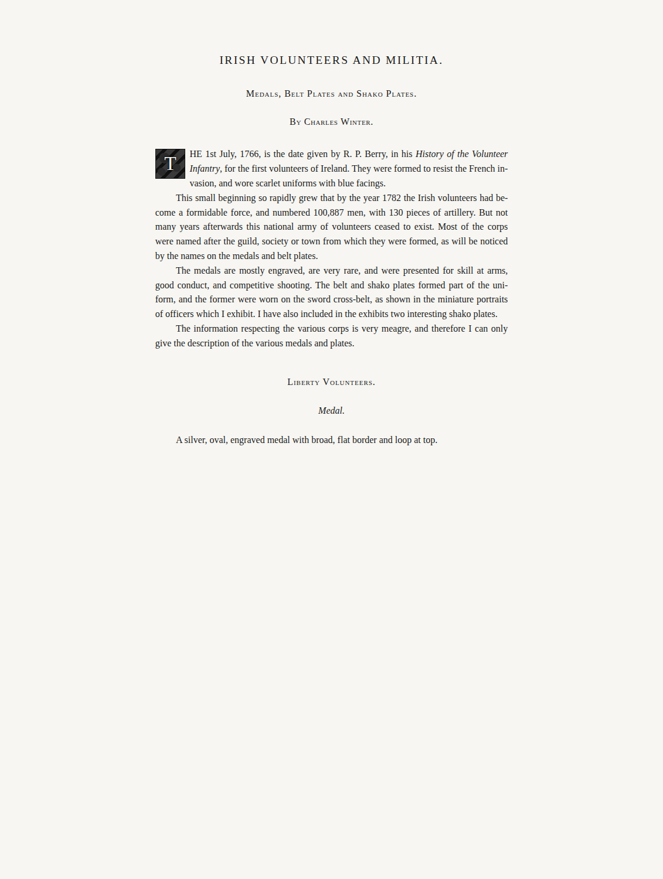IRISH VOLUNTEERS AND MILITIA.
Medals, Belt Plates and Shako Plates.
By Charles Winter.
HE 1st July, 1766, is the date given by R. P. Berry, in his History of the Volunteer Infantry, for the first volunteers of Ireland. They were formed to resist the French invasion, and wore scarlet uniforms with blue facings.
This small beginning so rapidly grew that by the year 1782 the Irish volunteers had become a formidable force, and numbered 100,887 men, with 130 pieces of artillery. But not many years afterwards this national army of volunteers ceased to exist. Most of the corps were named after the guild, society or town from which they were formed, as will be noticed by the names on the medals and belt plates.
The medals are mostly engraved, are very rare, and were presented for skill at arms, good conduct, and competitive shooting. The belt and shako plates formed part of the uniform, and the former were worn on the sword cross-belt, as shown in the miniature portraits of officers which I exhibit. I have also included in the exhibits two interesting shako plates.
The information respecting the various corps is very meagre, and therefore I can only give the description of the various medals and plates.
Liberty Volunteers.
Medal.
A silver, oval, engraved medal with broad, flat border and loop at top.